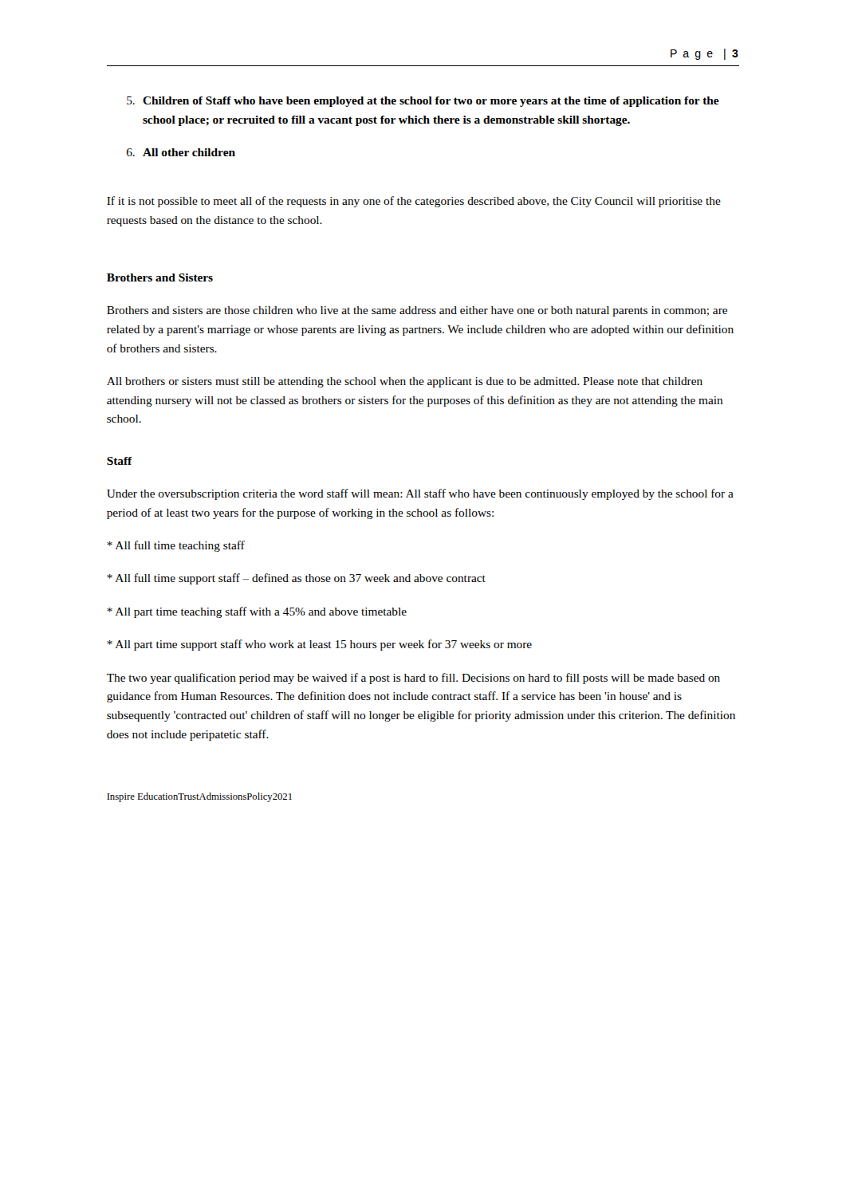P a g e | 3
Children of Staff who have been employed at the school for two or more years at the time of application for the school place; or recruited to fill a vacant post for which there is a demonstrable skill shortage.
All other children
If it is not possible to meet all of the requests in any one of the categories described above, the City Council will prioritise the requests based on the distance to the school.
Brothers and Sisters
Brothers and sisters are those children who live at the same address and either have one or both natural parents in common; are related by a parent's marriage or whose parents are living as partners. We include children who are adopted within our definition of brothers and sisters.
All brothers or sisters must still be attending the school when the applicant is due to be admitted. Please note that children attending nursery will not be classed as brothers or sisters for the purposes of this definition as they are not attending the main school.
Staff
Under the oversubscription criteria the word staff will mean: All staff who have been continuously employed by the school for a period of at least two years for the purpose of working in the school as follows:
* All full time teaching staff
* All full time support staff – defined as those on 37 week and above contract
* All part time teaching staff with a 45% and above timetable
* All part time support staff who work at least 15 hours per week for 37 weeks or more
The two year qualification period may be waived if a post is hard to fill. Decisions on hard to fill posts will be made based on guidance from Human Resources. The definition does not include contract staff. If a service has been 'in house' and is subsequently 'contracted out' children of staff will no longer be eligible for priority admission under this criterion. The definition does not include peripatetic staff.
Inspire EducationTrustAdmissionsPolicy2021